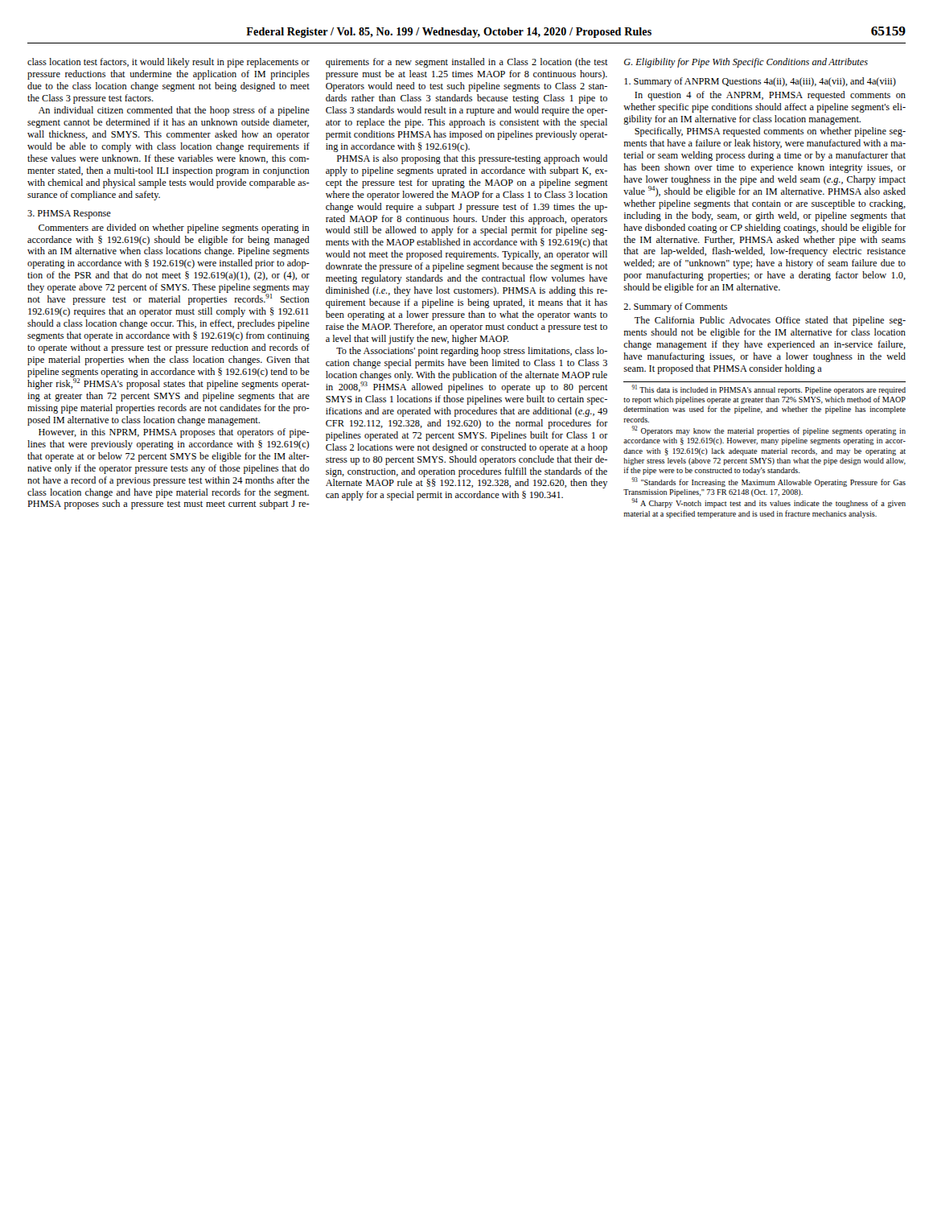Federal Register / Vol. 85, No. 199 / Wednesday, October 14, 2020 / Proposed Rules
65159
class location test factors, it would likely result in pipe replacements or pressure reductions that undermine the application of IM principles due to the class location change segment not being designed to meet the Class 3 pressure test factors.
An individual citizen commented that the hoop stress of a pipeline segment cannot be determined if it has an unknown outside diameter, wall thickness, and SMYS. This commenter asked how an operator would be able to comply with class location change requirements if these values were unknown. If these variables were known, this commenter stated, then a multi-tool ILI inspection program in conjunction with chemical and physical sample tests would provide comparable assurance of compliance and safety.
3. PHMSA Response
Commenters are divided on whether pipeline segments operating in accordance with § 192.619(c) should be eligible for being managed with an IM alternative when class locations change. Pipeline segments operating in accordance with § 192.619(c) were installed prior to adoption of the PSR and that do not meet § 192.619(a)(1), (2), or (4), or they operate above 72 percent of SMYS. These pipeline segments may not have pressure test or material properties records.91 Section 192.619(c) requires that an operator must still comply with § 192.611 should a class location change occur. This, in effect, precludes pipeline segments that operate in accordance with § 192.619(c) from continuing to operate without a pressure test or pressure reduction and records of pipe material properties when the class location changes. Given that pipeline segments operating in accordance with § 192.619(c) tend to be higher risk,92 PHMSA's proposal states that pipeline segments operating at greater than 72 percent SMYS and pipeline segments that are missing pipe material properties records are not candidates for the proposed IM alternative to class location change management.
However, in this NPRM, PHMSA proposes that operators of pipelines that were previously operating in accordance with § 192.619(c) that operate at or below 72 percent SMYS be eligible for the IM alternative only if the operator pressure tests any of those pipelines that do not have a record of a previous pressure test within 24 months after the class location change and have pipe material records for the segment. PHMSA proposes such a pressure test must meet current subpart J requirements for a new segment installed in a Class 2 location (the test pressure must be at least 1.25 times MAOP for 8 continuous hours). Operators would need to test such pipeline segments to Class 2 standards rather than Class 3 standards because testing Class 1 pipe to Class 3 standards would result in a rupture and would require the operator to replace the pipe. This approach is consistent with the special permit conditions PHMSA has imposed on pipelines previously operating in accordance with § 192.619(c).
PHMSA is also proposing that this pressure-testing approach would apply to pipeline segments uprated in accordance with subpart K, except the pressure test for uprating the MAOP on a pipeline segment where the operator lowered the MAOP for a Class 1 to Class 3 location change would require a subpart J pressure test of 1.39 times the uprated MAOP for 8 continuous hours. Under this approach, operators would still be allowed to apply for a special permit for pipeline segments with the MAOP established in accordance with § 192.619(c) that would not meet the proposed requirements. Typically, an operator will downrate the pressure of a pipeline segment because the segment is not meeting regulatory standards and the contractual flow volumes have diminished (i.e., they have lost customers). PHMSA is adding this requirement because if a pipeline is being uprated, it means that it has been operating at a lower pressure than to what the operator wants to raise the MAOP. Therefore, an operator must conduct a pressure test to a level that will justify the new, higher MAOP.
To the Associations' point regarding hoop stress limitations, class location change special permits have been limited to Class 1 to Class 3 location changes only. With the publication of the alternate MAOP rule in 2008,93 PHMSA allowed pipelines to operate up to 80 percent SMYS in Class 1 locations if those pipelines were built to certain specifications and are operated with procedures that are additional (e.g., 49 CFR 192.112, 192.328, and 192.620) to the normal procedures for pipelines operated at 72 percent SMYS. Pipelines built for Class 1 or Class 2 locations were not designed or constructed to operate at a hoop stress up to 80 percent SMYS. Should operators conclude that their design, construction, and operation procedures fulfill the standards of the Alternate MAOP rule at §§ 192.112, 192.328, and 192.620, then they can apply for a special permit in accordance with § 190.341.
G. Eligibility for Pipe With Specific Conditions and Attributes
1. Summary of ANPRM Questions 4a(ii), 4a(iii), 4a(vii), and 4a(viii)
In question 4 of the ANPRM, PHMSA requested comments on whether specific pipe conditions should affect a pipeline segment's eligibility for an IM alternative for class location management.
Specifically, PHMSA requested comments on whether pipeline segments that have a failure or leak history, were manufactured with a material or seam welding process during a time or by a manufacturer that has been shown over time to experience known integrity issues, or have lower toughness in the pipe and weld seam (e.g., Charpy impact value 94), should be eligible for an IM alternative. PHMSA also asked whether pipeline segments that contain or are susceptible to cracking, including in the body, seam, or girth weld, or pipeline segments that have disbonded coating or CP shielding coatings, should be eligible for the IM alternative. Further, PHMSA asked whether pipe with seams that are lap-welded, flash-welded, low-frequency electric resistance welded; are of "unknown" type; have a history of seam failure due to poor manufacturing properties; or have a derating factor below 1.0, should be eligible for an IM alternative.
2. Summary of Comments
The California Public Advocates Office stated that pipeline segments should not be eligible for the IM alternative for class location change management if they have experienced an in-service failure, have manufacturing issues, or have a lower toughness in the weld seam. It proposed that PHMSA consider holding a
91 This data is included in PHMSA's annual reports. Pipeline operators are required to report which pipelines operate at greater than 72% SMYS, which method of MAOP determination was used for the pipeline, and whether the pipeline has incomplete records.
92 Operators may know the material properties of pipeline segments operating in accordance with § 192.619(c). However, many pipeline segments operating in accordance with § 192.619(c) lack adequate material records, and may be operating at higher stress levels (above 72 percent SMYS) than what the pipe design would allow, if the pipe were to be constructed to today's standards.
93 "Standards for Increasing the Maximum Allowable Operating Pressure for Gas Transmission Pipelines," 73 FR 62148 (Oct. 17, 2008).
94 A Charpy V-notch impact test and its values indicate the toughness of a given material at a specified temperature and is used in fracture mechanics analysis.